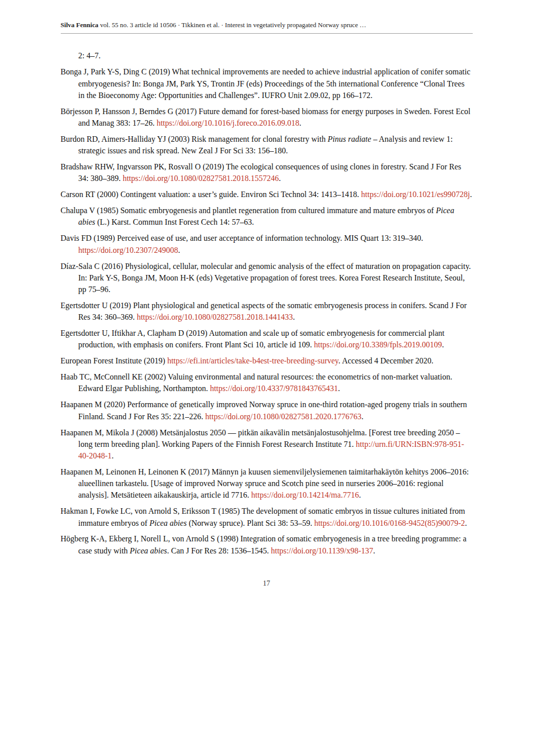Silva Fennica vol. 55 no. 3 article id 10506 · Tikkinen et al. · Interest in vegetatively propagated Norway spruce …
2: 4–7.
Bonga J, Park Y-S, Ding C (2019) What technical improvements are needed to achieve industrial application of conifer somatic embryogenesis? In: Bonga JM, Park YS, Trontin JF (eds) Proceedings of the 5th international Conference “Clonal Trees in the Bioeconomy Age: Opportunities and Challenges”. IUFRO Unit 2.09.02, pp 166–172.
Börjesson P, Hansson J, Berndes G (2017) Future demand for forest-based biomass for energy purposes in Sweden. Forest Ecol and Manag 383: 17–26. https://doi.org/10.1016/j.foreco.2016.09.018.
Burdon RD, Aimers-Halliday YJ (2003) Risk management for clonal forestry with Pinus radiate – Analysis and review 1: strategic issues and risk spread. New Zeal J For Sci 33: 156–180.
Bradshaw RHW, Ingvarsson PK, Rosvall O (2019) The ecological consequences of using clones in forestry. Scand J For Res 34: 380–389. https://doi.org/10.1080/02827581.2018.1557246.
Carson RT (2000) Contingent valuation: a user’s guide. Environ Sci Technol 34: 1413–1418. https://doi.org/10.1021/es990728j.
Chalupa V (1985) Somatic embryogenesis and plantlet regeneration from cultured immature and mature embryos of Picea abies (L.) Karst. Commun Inst Forest Cech 14: 57–63.
Davis FD (1989) Perceived ease of use, and user acceptance of information technology. MIS Quart 13: 319–340. https://doi.org/10.2307/249008.
Díaz-Sala C (2016) Physiological, cellular, molecular and genomic analysis of the effect of maturation on propagation capacity. In: Park Y-S, Bonga JM, Moon H-K (eds) Vegetative propagation of forest trees. Korea Forest Research Institute, Seoul, pp 75–96.
Egertsdotter U (2019) Plant physiological and genetical aspects of the somatic embryogenesis process in conifers. Scand J For Res 34: 360–369. https://doi.org/10.1080/02827581.2018.1441433.
Egertsdotter U, Iftikhar A, Clapham D (2019) Automation and scale up of somatic embryogenesis for commercial plant production, with emphasis on conifers. Front Plant Sci 10, article id 109. https://doi.org/10.3389/fpls.2019.00109.
European Forest Institute (2019) https://efi.int/articles/take-b4est-tree-breeding-survey. Accessed 4 December 2020.
Haab TC, McConnell KE (2002) Valuing environmental and natural resources: the econometrics of non-market valuation. Edward Elgar Publishing, Northampton. https://doi.org/10.4337/9781843765431.
Haapanen M (2020) Performance of genetically improved Norway spruce in one-third rotation-aged progeny trials in southern Finland. Scand J For Res 35: 221–226. https://doi.org/10.1080/02827581.2020.1776763.
Haapanen M, Mikola J (2008) Metsänjalostus 2050 — pitkän aikavälin metsänjalostusohjelma. [Forest tree breeding 2050 – long term breeding plan]. Working Papers of the Finnish Forest Research Institute 71. http://urn.fi/URN:ISBN:978-951-40-2048-1.
Haapanen M, Leinonen H, Leinonen K (2017) Männyn ja kuusen siemenviljelysiemenen taimitarhakäytön kehitys 2006–2016: alueellinen tarkastelu. [Usage of improved Norway spruce and Scotch pine seed in nurseries 2006–2016: regional analysis]. Metsätieteen aikakauskirja, article id 7716. https://doi.org/10.14214/ma.7716.
Hakman I, Fowke LC, von Arnold S, Eriksson T (1985) The development of somatic embryos in tissue cultures initiated from immature embryos of Picea abies (Norway spruce). Plant Sci 38: 53–59. https://doi.org/10.1016/0168-9452(85)90079-2.
Högberg K-A, Ekberg I, Norell L, von Arnold S (1998) Integration of somatic embryogenesis in a tree breeding programme: a case study with Picea abies. Can J For Res 28: 1536–1545. https://doi.org/10.1139/x98-137.
17